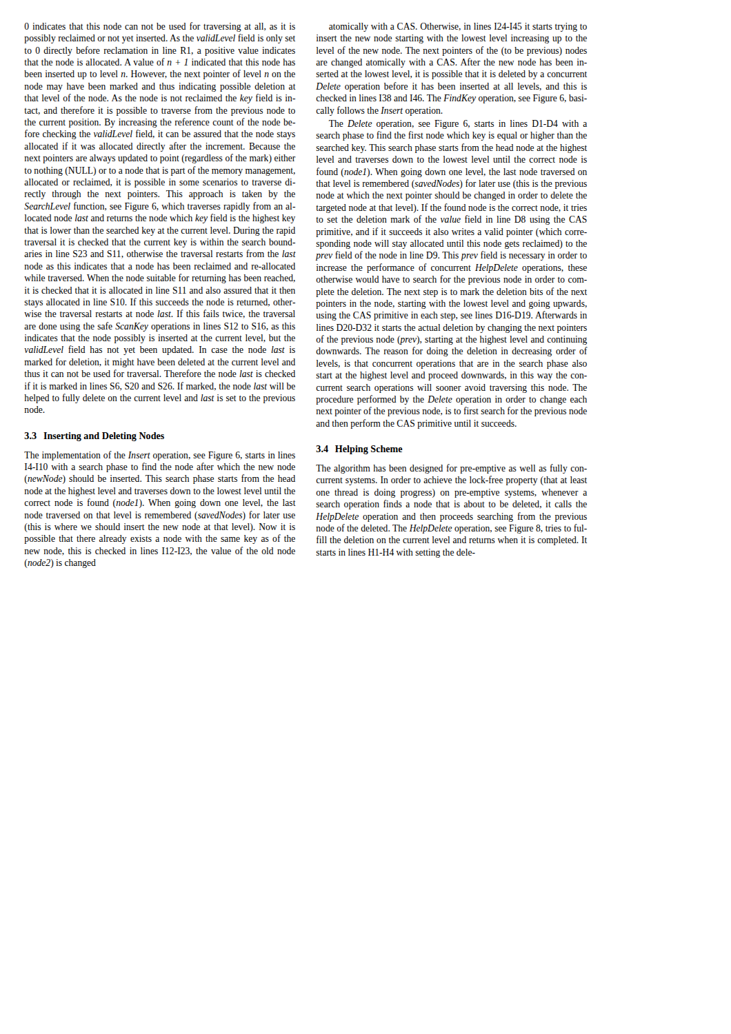0 indicates that this node can not be used for traversing at all, as it is possibly reclaimed or not yet inserted. As the validLevel field is only set to 0 directly before reclamation in line R1, a positive value indicates that the node is allocated. A value of n + 1 indicated that this node has been inserted up to level n. However, the next pointer of level n on the node may have been marked and thus indicating possible deletion at that level of the node. As the node is not reclaimed the key field is intact, and therefore it is possible to traverse from the previous node to the current position. By increasing the reference count of the node before checking the validLevel field, it can be assured that the node stays allocated if it was allocated directly after the increment. Because the next pointers are always updated to point (regardless of the mark) either to nothing (NULL) or to a node that is part of the memory management, allocated or reclaimed, it is possible in some scenarios to traverse directly through the next pointers. This approach is taken by the SearchLevel function, see Figure 6, which traverses rapidly from an allocated node last and returns the node which key field is the highest key that is lower than the searched key at the current level. During the rapid traversal it is checked that the current key is within the search boundaries in line S23 and S11, otherwise the traversal restarts from the last node as this indicates that a node has been reclaimed and re-allocated while traversed. When the node suitable for returning has been reached, it is checked that it is allocated in line S11 and also assured that it then stays allocated in line S10. If this succeeds the node is returned, otherwise the traversal restarts at node last. If this fails twice, the traversal are done using the safe ScanKey operations in lines S12 to S16, as this indicates that the node possibly is inserted at the current level, but the validLevel field has not yet been updated. In case the node last is marked for deletion, it might have been deleted at the current level and thus it can not be used for traversal. Therefore the node last is checked if it is marked in lines S6, S20 and S26. If marked, the node last will be helped to fully delete on the current level and last is set to the previous node.
3.3 Inserting and Deleting Nodes
The implementation of the Insert operation, see Figure 6, starts in lines I4-I10 with a search phase to find the node after which the new node (newNode) should be inserted. This search phase starts from the head node at the highest level and traverses down to the lowest level until the correct node is found (node1). When going down one level, the last node traversed on that level is remembered (savedNodes) for later use (this is where we should insert the new node at that level). Now it is possible that there already exists a node with the same key as of the new node, this is checked in lines I12-I23, the value of the old node (node2) is changed
atomically with a CAS. Otherwise, in lines I24-I45 it starts trying to insert the new node starting with the lowest level increasing up to the level of the new node. The next pointers of the (to be previous) nodes are changed atomically with a CAS. After the new node has been inserted at the lowest level, it is possible that it is deleted by a concurrent Delete operation before it has been inserted at all levels, and this is checked in lines I38 and I46. The FindKey operation, see Figure 6, basically follows the Insert operation.
The Delete operation, see Figure 6, starts in lines D1-D4 with a search phase to find the first node which key is equal or higher than the searched key. This search phase starts from the head node at the highest level and traverses down to the lowest level until the correct node is found (node1). When going down one level, the last node traversed on that level is remembered (savedNodes) for later use (this is the previous node at which the next pointer should be changed in order to delete the targeted node at that level). If the found node is the correct node, it tries to set the deletion mark of the value field in line D8 using the CAS primitive, and if it succeeds it also writes a valid pointer (which corresponding node will stay allocated until this node gets reclaimed) to the prev field of the node in line D9. This prev field is necessary in order to increase the performance of concurrent HelpDelete operations, these otherwise would have to search for the previous node in order to complete the deletion. The next step is to mark the deletion bits of the next pointers in the node, starting with the lowest level and going upwards, using the CAS primitive in each step, see lines D16-D19. Afterwards in lines D20-D32 it starts the actual deletion by changing the next pointers of the previous node (prev), starting at the highest level and continuing downwards. The reason for doing the deletion in decreasing order of levels, is that concurrent operations that are in the search phase also start at the highest level and proceed downwards, in this way the concurrent search operations will sooner avoid traversing this node. The procedure performed by the Delete operation in order to change each next pointer of the previous node, is to first search for the previous node and then perform the CAS primitive until it succeeds.
3.4 Helping Scheme
The algorithm has been designed for pre-emptive as well as fully concurrent systems. In order to achieve the lock-free property (that at least one thread is doing progress) on pre-emptive systems, whenever a search operation finds a node that is about to be deleted, it calls the HelpDelete operation and then proceeds searching from the previous node of the deleted. The HelpDelete operation, see Figure 8, tries to fulfill the deletion on the current level and returns when it is completed. It starts in lines H1-H4 with setting the dele-